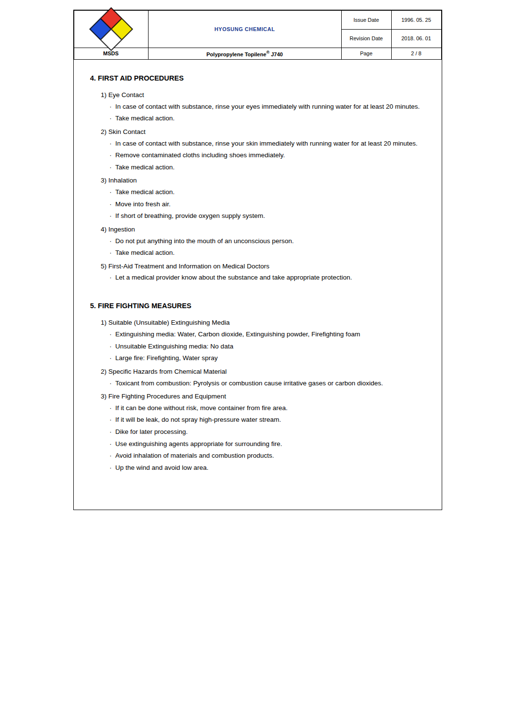| | HYOSUNG CHEMICAL | Issue Date | 1996. 05. 25 |
| Revision Date | 2018. 06. 01 |
| MSDS | Polypropylene Topilene ® J740 | Page | 2 / 8 |
4. FIRST AID PROCEDURES
1) Eye Contact
In case of contact with substance, rinse your eyes immediately with running water for at least 20 minutes.
Take medical action.
2) Skin Contact
In case of contact with substance, rinse your skin immediately with running water for at least 20 minutes.
Remove contaminated cloths including shoes immediately.
Take medical action.
3) Inhalation
Take medical action.
Move into fresh air.
If short of breathing, provide oxygen supply system.
4) Ingestion
Do not put anything into the mouth of an unconscious person.
Take medical action.
5) First-Aid Treatment and Information on Medical Doctors
Let a medical provider know about the substance and take appropriate protection.
5. FIRE FIGHTING MEASURES
1) Suitable (Unsuitable) Extinguishing Media
Extinguishing media: Water, Carbon dioxide, Extinguishing powder, Firefighting foam
Unsuitable Extinguishing media: No data
Large fire: Firefighting, Water spray
2) Specific Hazards from Chemical Material
Toxicant from combustion: Pyrolysis or combustion cause irritative gases or carbon dioxides.
3) Fire Fighting Procedures and Equipment
If it can be done without risk, move container from fire area.
If it will be leak, do not spray high-pressure water stream.
Dike for later processing.
Use extinguishing agents appropriate for surrounding fire.
Avoid inhalation of materials and combustion products.
Up the wind and avoid low area.